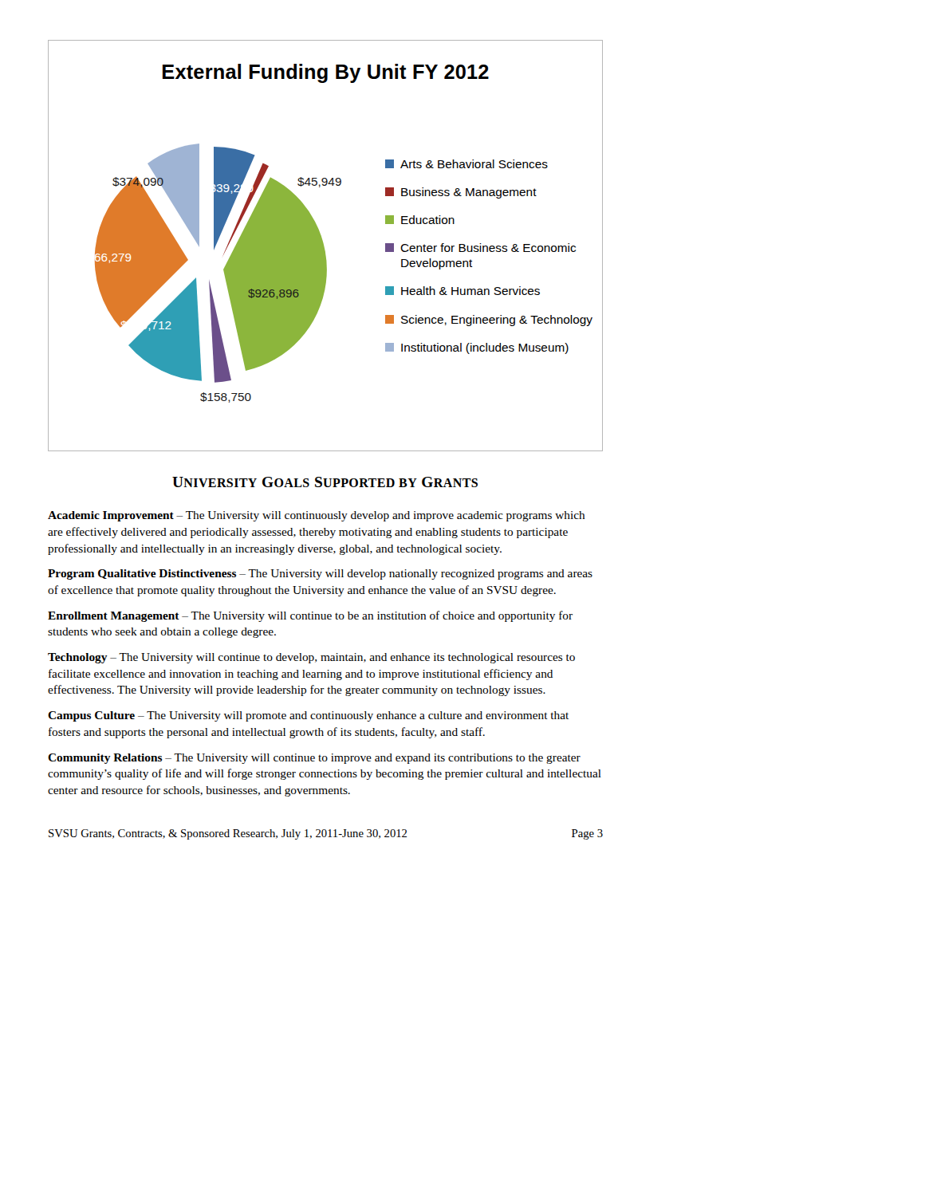External Funding By Unit FY 2012
Arts & Behavioral Sciences $339,280 Business & Management $45,949 Education $926,896 Center for Business & Economic Development $158,750 Health & Human Services $430,712 Science, Engineering & Technology $966,279 Institutional (includes Museum) $374,090 $339,280 $45,949 $926,896 $158,750 $430,712 $966,279 $374,090
Arts & Behavioral Sciences
Business & Management
Education
Center for Business & Economic Development
Health & Human Services
Science, Engineering & Technology
Institutional (includes Museum)
UNIVERSITY GOALS SUPPORTED BY GRANTS
Academic Improvement – The University will continuously develop and improve academic programs which are effectively delivered and periodically assessed, thereby motivating and enabling students to participate professionally and intellectually in an increasingly diverse, global, and technological society.
Program Qualitative Distinctiveness – The University will develop nationally recognized programs and areas of excellence that promote quality throughout the University and enhance the value of an SVSU degree.
Enrollment Management – The University will continue to be an institution of choice and opportunity for students who seek and obtain a college degree.
Technology – The University will continue to develop, maintain, and enhance its technological resources to facilitate excellence and innovation in teaching and learning and to improve institutional efficiency and effectiveness. The University will provide leadership for the greater community on technology issues.
Campus Culture – The University will promote and continuously enhance a culture and environment that fosters and supports the personal and intellectual growth of its students, faculty, and staff.
Community Relations – The University will continue to improve and expand its contributions to the greater community’s quality of life and will forge stronger connections by becoming the premier cultural and intellectual center and resource for schools, businesses, and governments.
SVSU Grants, Contracts, & Sponsored Research, July 1, 2011-June 30, 2012 Page 3